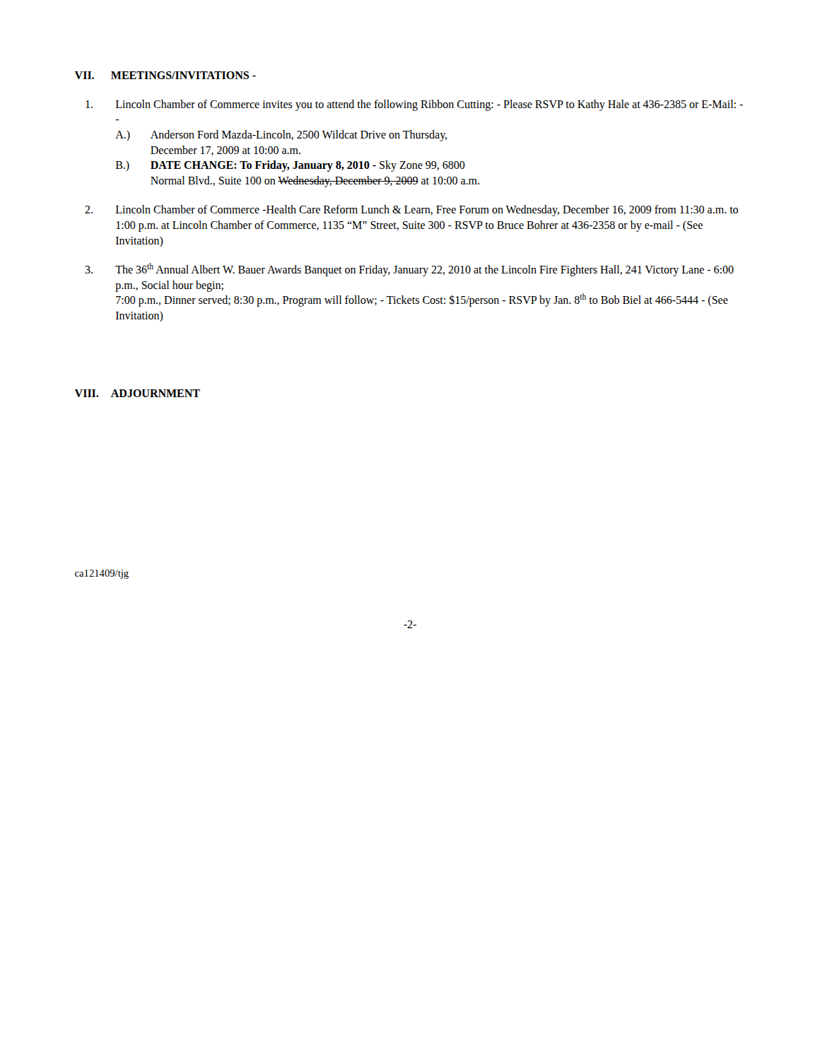VII. MEETINGS/INVITATIONS -
1. Lincoln Chamber of Commerce invites you to attend the following Ribbon Cutting: - Please RSVP to Kathy Hale at 436-2385 or E-Mail: - -
A.) Anderson Ford Mazda-Lincoln, 2500 Wildcat Drive on Thursday,
December 17, 2009 at 10:00 a.m.
B.) DATE CHANGE: To Friday, January 8, 2010 - Sky Zone 99, 6800
Normal Blvd., Suite 100 on Wednesday, December 9, 2009 at 10:00 a.m.
2. Lincoln Chamber of Commerce -Health Care Reform Lunch & Learn, Free Forum on Wednesday, December 16, 2009 from 11:30 a.m. to 1:00 p.m. at Lincoln Chamber of Commerce, 1135 “M” Street, Suite 300 - RSVP to Bruce Bohrer at 436-2358 or by e-mail - (See Invitation)
3. The 36th Annual Albert W. Bauer Awards Banquet on Friday, January 22, 2010 at the Lincoln Fire Fighters Hall, 241 Victory Lane - 6:00 p.m., Social hour begin;
7:00 p.m., Dinner served; 8:30 p.m., Program will follow; - Tickets Cost: $15/person - RSVP by Jan. 8th to Bob Biel at 466-5444 - (See Invitation)
VIII. ADJOURNMENT
ca121409/tjg
-2-